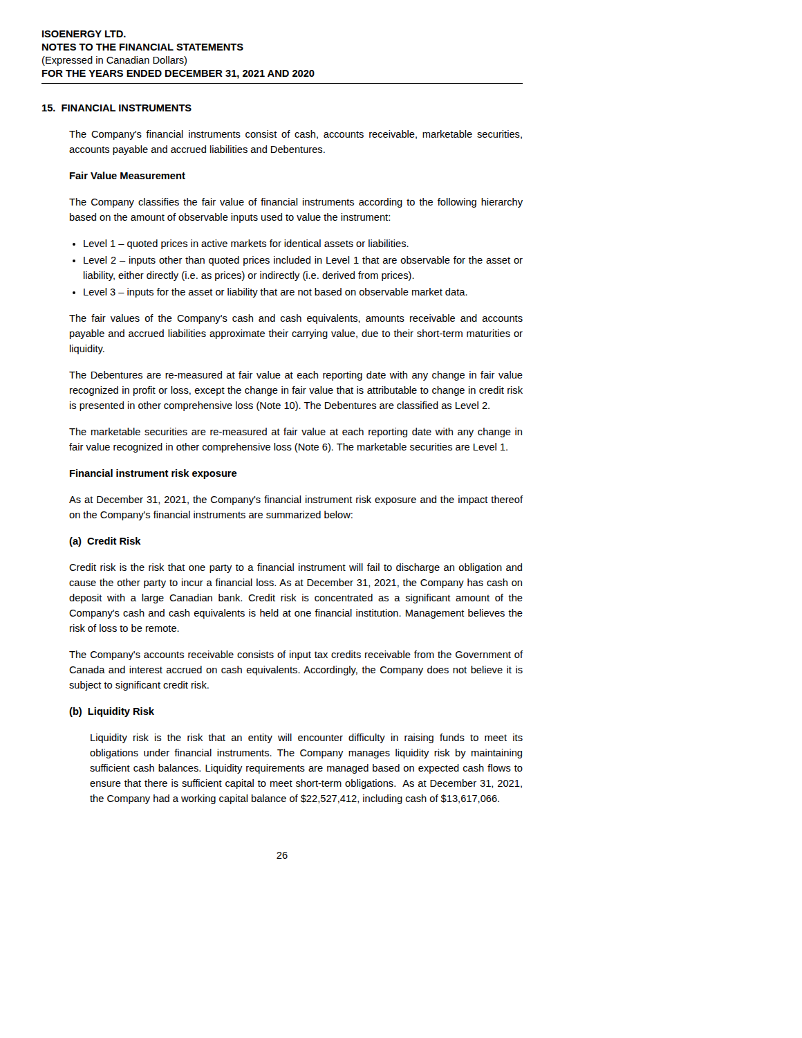ISOENERGY LTD.
NOTES TO THE FINANCIAL STATEMENTS
(Expressed in Canadian Dollars)
FOR THE YEARS ENDED DECEMBER 31, 2021 AND 2020
15. FINANCIAL INSTRUMENTS
The Company's financial instruments consist of cash, accounts receivable, marketable securities, accounts payable and accrued liabilities and Debentures.
Fair Value Measurement
The Company classifies the fair value of financial instruments according to the following hierarchy based on the amount of observable inputs used to value the instrument:
Level 1 – quoted prices in active markets for identical assets or liabilities.
Level 2 – inputs other than quoted prices included in Level 1 that are observable for the asset or liability, either directly (i.e. as prices) or indirectly (i.e. derived from prices).
Level 3 – inputs for the asset or liability that are not based on observable market data.
The fair values of the Company's cash and cash equivalents, amounts receivable and accounts payable and accrued liabilities approximate their carrying value, due to their short-term maturities or liquidity.
The Debentures are re-measured at fair value at each reporting date with any change in fair value recognized in profit or loss, except the change in fair value that is attributable to change in credit risk is presented in other comprehensive loss (Note 10). The Debentures are classified as Level 2.
The marketable securities are re-measured at fair value at each reporting date with any change in fair value recognized in other comprehensive loss (Note 6). The marketable securities are Level 1.
Financial instrument risk exposure
As at December 31, 2021, the Company's financial instrument risk exposure and the impact thereof on the Company's financial instruments are summarized below:
(a) Credit Risk
Credit risk is the risk that one party to a financial instrument will fail to discharge an obligation and cause the other party to incur a financial loss. As at December 31, 2021, the Company has cash on deposit with a large Canadian bank. Credit risk is concentrated as a significant amount of the Company's cash and cash equivalents is held at one financial institution. Management believes the risk of loss to be remote.
The Company's accounts receivable consists of input tax credits receivable from the Government of Canada and interest accrued on cash equivalents. Accordingly, the Company does not believe it is subject to significant credit risk.
(b) Liquidity Risk
Liquidity risk is the risk that an entity will encounter difficulty in raising funds to meet its obligations under financial instruments. The Company manages liquidity risk by maintaining sufficient cash balances. Liquidity requirements are managed based on expected cash flows to ensure that there is sufficient capital to meet short-term obligations. As at December 31, 2021, the Company had a working capital balance of $22,527,412, including cash of $13,617,066.
26